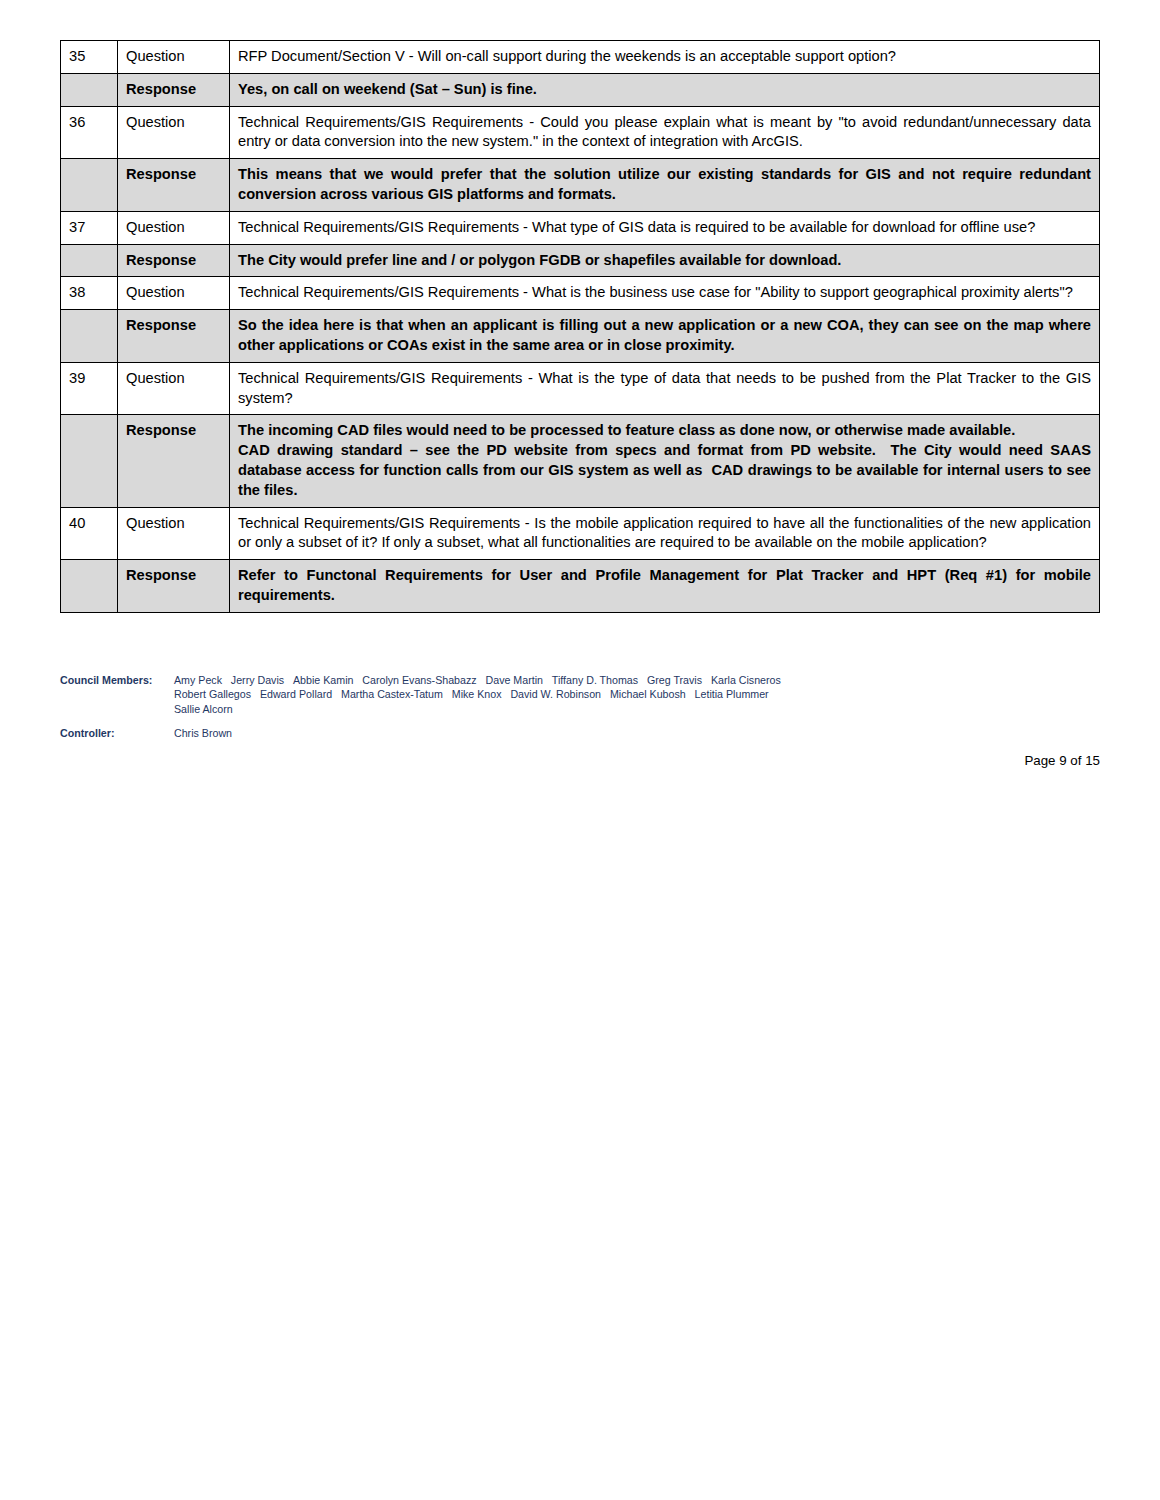| 35 | Question | RFP Document/Section V - Will on-call support during the weekends is an acceptable support option? |
| | Response | Yes, on call on weekend (Sat – Sun) is fine. |
| 36 | Question | Technical Requirements/GIS Requirements - Could you please explain what is meant by "to avoid redundant/unnecessary data entry or data conversion into the new system." in the context of integration with ArcGIS. |
| | Response | This means that we would prefer that the solution utilize our existing standards for GIS and not require redundant conversion across various GIS platforms and formats. |
| 37 | Question | Technical Requirements/GIS Requirements - What type of GIS data is required to be available for download for offline use? |
| | Response | The City would prefer line and / or polygon FGDB or shapefiles available for download. |
| 38 | Question | Technical Requirements/GIS Requirements - What is the business use case for "Ability to support geographical proximity alerts"? |
| | Response | So the idea here is that when an applicant is filling out a new application or a new COA, they can see on the map where other applications or COAs exist in the same area or in close proximity. |
| 39 | Question | Technical Requirements/GIS Requirements - What is the type of data that needs to be pushed from the Plat Tracker to the GIS system? |
| | Response | The incoming CAD files would need to be processed to feature class as done now, or otherwise made available. CAD drawing standard – see the PD website from specs and format from PD website. The City would need SAAS database access for function calls from our GIS system as well as CAD drawings to be available for internal users to see the files. |
| 40 | Question | Technical Requirements/GIS Requirements - Is the mobile application required to have all the functionalities of the new application or only a subset of it? If only a subset, what all functionalities are required to be available on the mobile application? |
| | Response | Refer to Functonal Requirements for User and Profile Management for Plat Tracker and HPT (Req #1) for mobile requirements. |
| Council Members: | Amy Peck Jerry Davis Abbie Kamin Carolyn Evans-Shabazz Dave Martin Tiffany D. Thomas Greg Travis Karla Cisneros Robert Gallegos Edward Pollard Martha Castex-Tatum Mike Knox David W. Robinson Michael Kubosh Letitia Plummer Sallie Alcorn |
| Controller: | Chris Brown |
Page 9 of 15